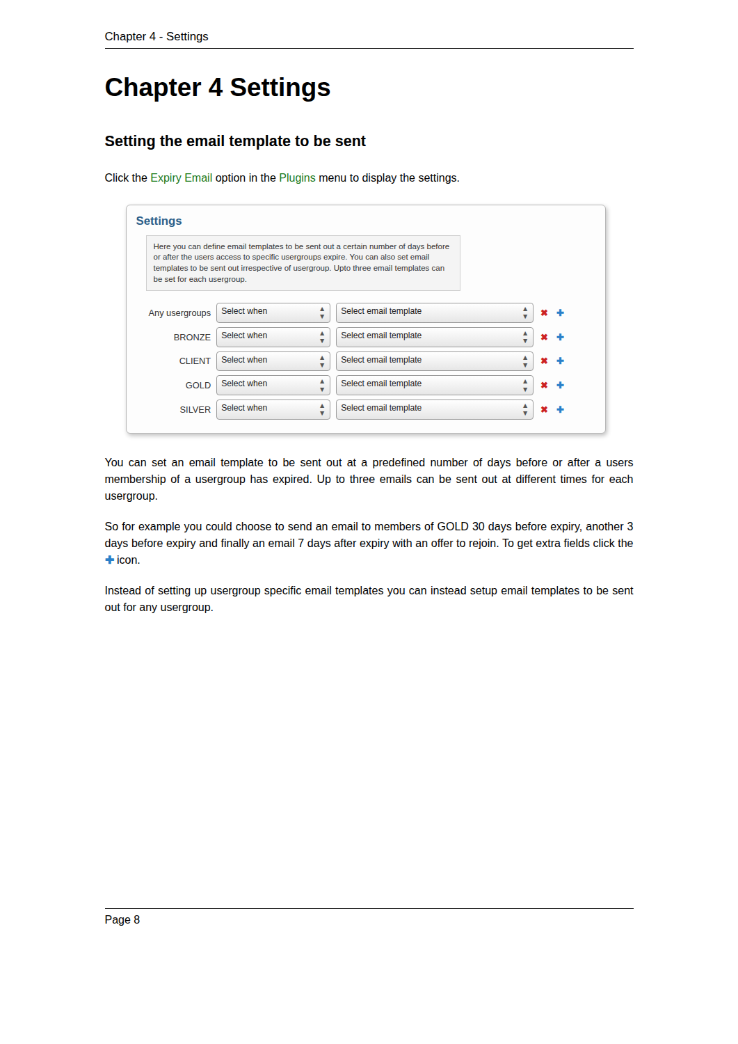Chapter 4 - Settings
Chapter 4 Settings
Setting the email template to be sent
Click the Expiry Email option in the Plugins menu to display the settings.
Settings
Here you can define email templates to be sent out a certain number of days before or after the users access to specific usergroups expire. You can also set email templates to be sent out irrespective of usergroup. Upto three email templates can be set for each usergroup.
| Any usergroups | Select when ▲ ▼ | Select email template ▲ ▼ | ✖ | ✚ |
| BRONZE | Select when ▲ ▼ | Select email template ▲ ▼ | ✖ | ✚ |
| CLIENT | Select when ▲ ▼ | Select email template ▲ ▼ | ✖ | ✚ |
| GOLD | Select when ▲ ▼ | Select email template ▲ ▼ | ✖ | ✚ |
| SILVER | Select when ▲ ▼ | Select email template ▲ ▼ | ✖ | ✚ |
You can set an email template to be sent out at a predefined number of days before or after a users membership of a usergroup has expired. Up to three emails can be sent out at different times for each usergroup.
So for example you could choose to send an email to members of GOLD 30 days before expiry, another 3 days before expiry and finally an email 7 days after expiry with an offer to rejoin. To get extra fields click the ✚ icon.
Instead of setting up usergroup specific email templates you can instead setup email templates to be sent out for any usergroup.
Page 8